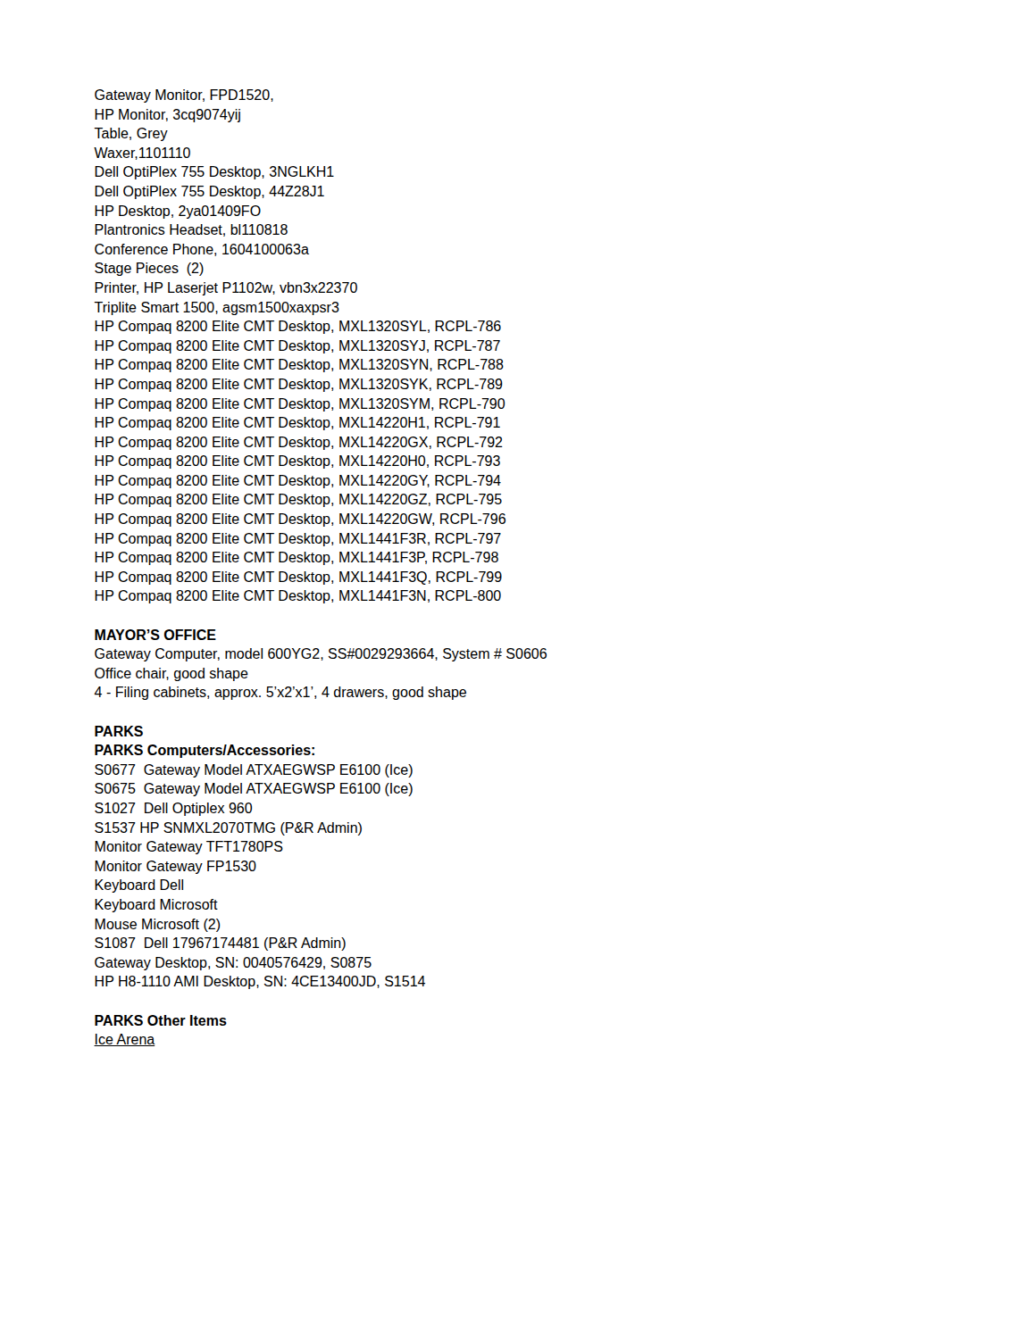Gateway Monitor, FPD1520,
HP Monitor, 3cq9074yij
Table, Grey
Waxer,1101110
Dell OptiPlex 755 Desktop, 3NGLKH1
Dell OptiPlex 755 Desktop, 44Z28J1
HP Desktop, 2ya01409FO
Plantronics Headset, bl110818
Conference Phone, 1604100063a
Stage Pieces (2)
Printer, HP Laserjet P1102w, vbn3x22370
Triplite Smart 1500, agsm1500xaxpsr3
HP Compaq 8200 Elite CMT Desktop, MXL1320SYL, RCPL-786
HP Compaq 8200 Elite CMT Desktop, MXL1320SYJ, RCPL-787
HP Compaq 8200 Elite CMT Desktop, MXL1320SYN, RCPL-788
HP Compaq 8200 Elite CMT Desktop, MXL1320SYK, RCPL-789
HP Compaq 8200 Elite CMT Desktop, MXL1320SYM, RCPL-790
HP Compaq 8200 Elite CMT Desktop, MXL14220H1, RCPL-791
HP Compaq 8200 Elite CMT Desktop, MXL14220GX, RCPL-792
HP Compaq 8200 Elite CMT Desktop, MXL14220H0, RCPL-793
HP Compaq 8200 Elite CMT Desktop, MXL14220GY, RCPL-794
HP Compaq 8200 Elite CMT Desktop, MXL14220GZ, RCPL-795
HP Compaq 8200 Elite CMT Desktop, MXL14220GW, RCPL-796
HP Compaq 8200 Elite CMT Desktop, MXL1441F3R, RCPL-797
HP Compaq 8200 Elite CMT Desktop, MXL1441F3P, RCPL-798
HP Compaq 8200 Elite CMT Desktop, MXL1441F3Q, RCPL-799
HP Compaq 8200 Elite CMT Desktop, MXL1441F3N, RCPL-800
MAYOR’S OFFICE
Gateway Computer, model 600YG2, SS#0029293664, System # S0606
Office chair, good shape
4 - Filing cabinets, approx. 5’x2’x1’, 4 drawers, good shape
PARKS
PARKS Computers/Accessories:
S0677 Gateway Model ATXAEGWSP E6100 (Ice)
S0675 Gateway Model ATXAEGWSP E6100 (Ice)
S1027 Dell Optiplex 960
S1537 HP SNMXL2070TMG (P&R Admin)
Monitor Gateway TFT1780PS
Monitor Gateway FP1530
Keyboard Dell
Keyboard Microsoft
Mouse Microsoft (2)
S1087 Dell 17967174481 (P&R Admin)
Gateway Desktop, SN: 0040576429, S0875
HP H8-1110 AMI Desktop, SN: 4CE13400JD, S1514
PARKS Other Items
Ice Arena